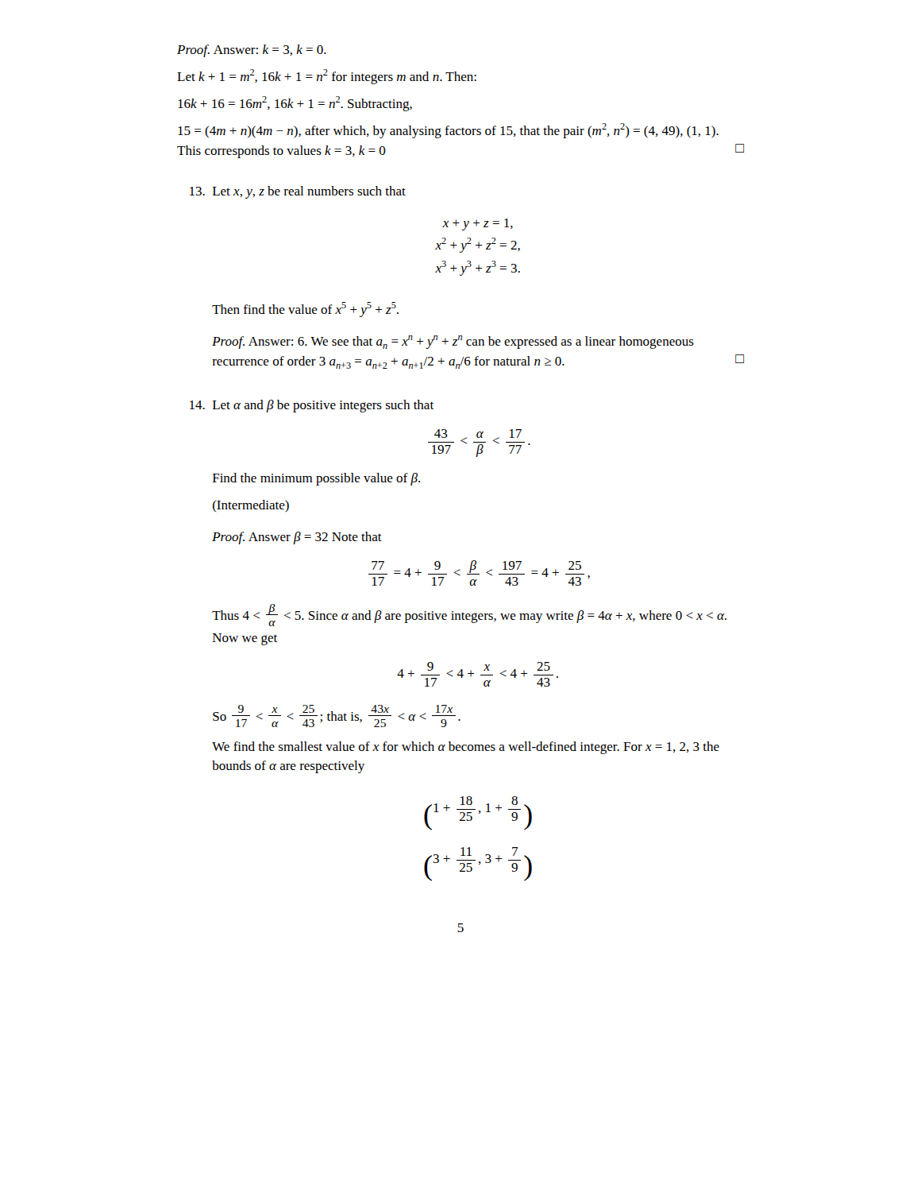Proof. Answer: k = 3, k = 0.
Let k + 1 = m2, 16k + 1 = n2 for integers m and n. Then:
16k + 16 = 16m2, 16k + 1 = n2. Subtracting,
15 = (4m + n)(4m − n), after which, by analysing factors of 15, that the pair (m2, n2) = (4, 49), (1, 1). This corresponds to values k = 3, k = 0
Let x, y, z be real numbers such that
x + y + z = 1,
x2 + y2 + z2 = 2,
x3 + y3 + z3 = 3.
Then find the value of x5 + y5 + z5.
Proof. Answer: 6. We see that an = xn + yn + zn can be expressed as a linear homogeneous recurrence of order 3 an+3 = an+2 + an+1/2 + an/6 for natural n ≥ 0.
Let α and β be positive integers such that
43197 < αβ < 1777.
Find the minimum possible value of β.
(Intermediate)
Proof. Answer β = 32 Note that
7717 = 4 + 917 < βα < 19743 = 4 + 2543,
Thus 4 < βα < 5. Since α and β are positive integers, we may write β = 4α + x, where 0 < x < α. Now we get
4 + 917 < 4 + xα < 4 + 2543.
So 917 < xα < 2543; that is, 43x 25 < α < 17x 9.
We find the smallest value of x for which α becomes a well-defined integer. For x = 1, 2, 3 the bounds of α are respectively
(1 + 1825, 1 + 89)
(3 + 1125, 3 + 79)
5